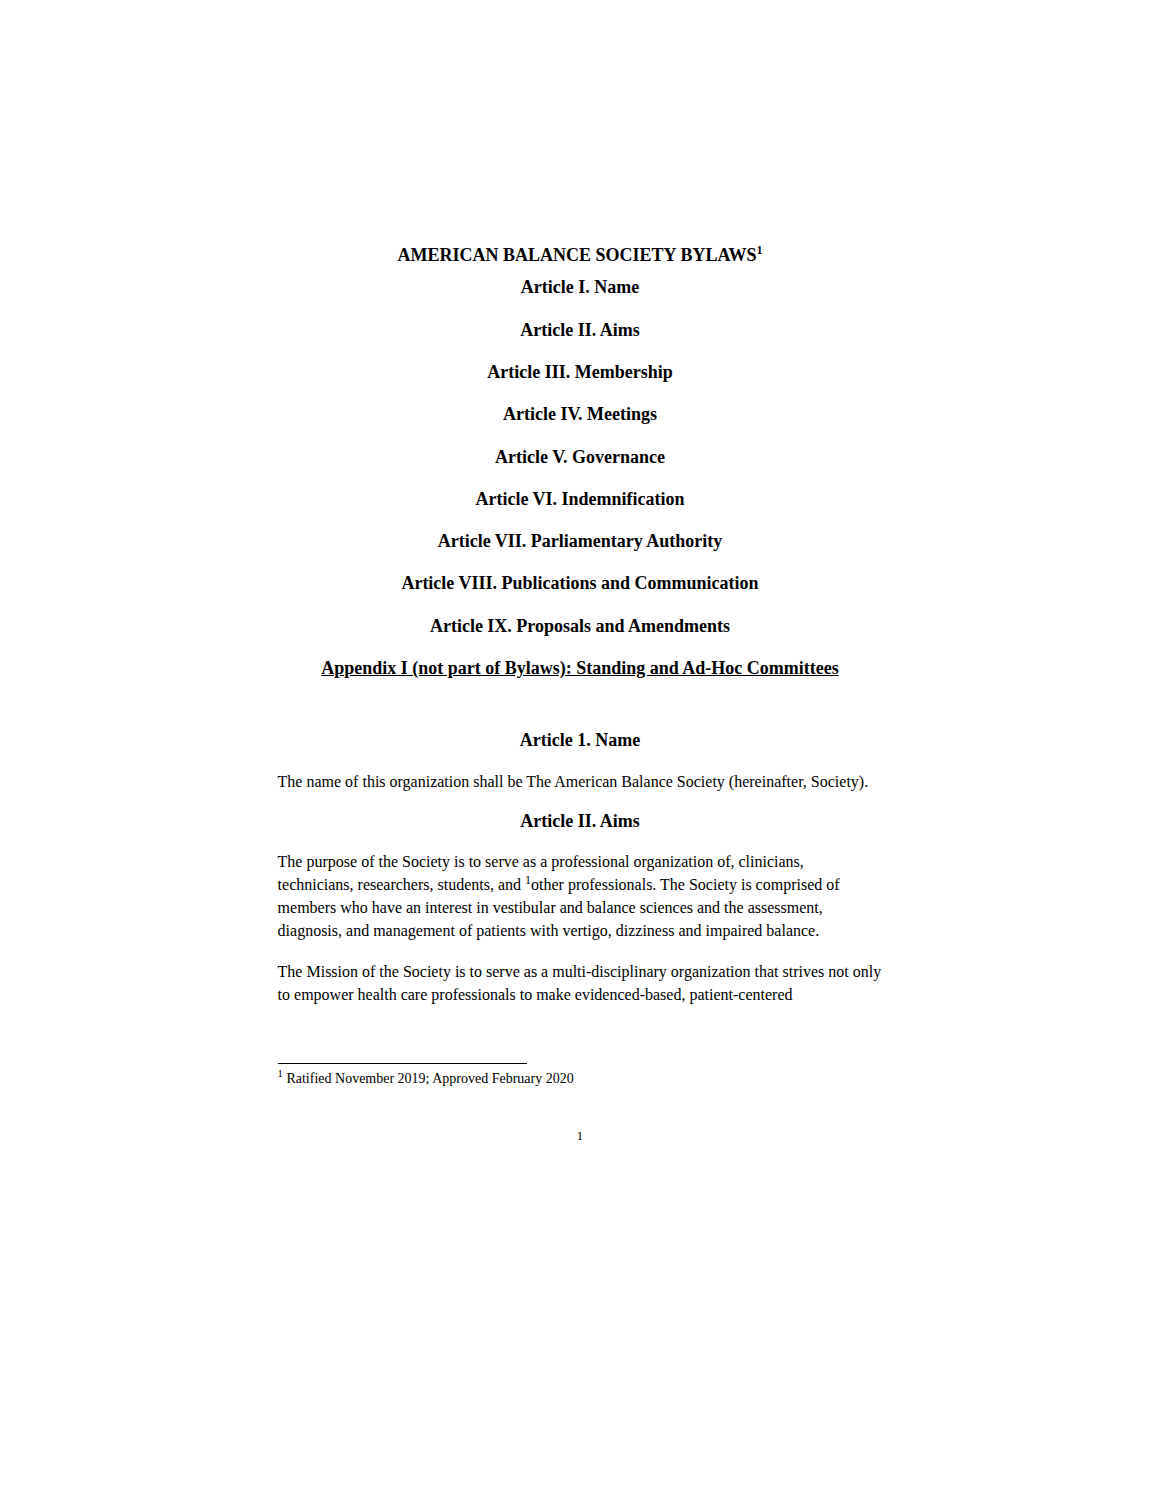AMERICAN BALANCE SOCIETY BYLAWS1
Article I. Name
Article II. Aims
Article III. Membership
Article IV. Meetings
Article V. Governance
Article VI. Indemnification
Article VII. Parliamentary Authority
Article VIII. Publications and Communication
Article IX. Proposals and Amendments
Appendix I (not part of Bylaws): Standing and Ad-Hoc Committees
Article 1. Name
The name of this organization shall be The American Balance Society (hereinafter, Society).
Article II. Aims
The purpose of the Society is to serve as a professional organization of, clinicians, technicians, researchers, students, and 1other professionals. The Society is comprised of members who have an interest in vestibular and balance sciences and the assessment, diagnosis, and management of patients with vertigo, dizziness and impaired balance.
The Mission of the Society is to serve as a multi-disciplinary organization that strives not only to empower health care professionals to make evidenced-based, patient-centered
1 Ratified November 2019; Approved February 2020
1